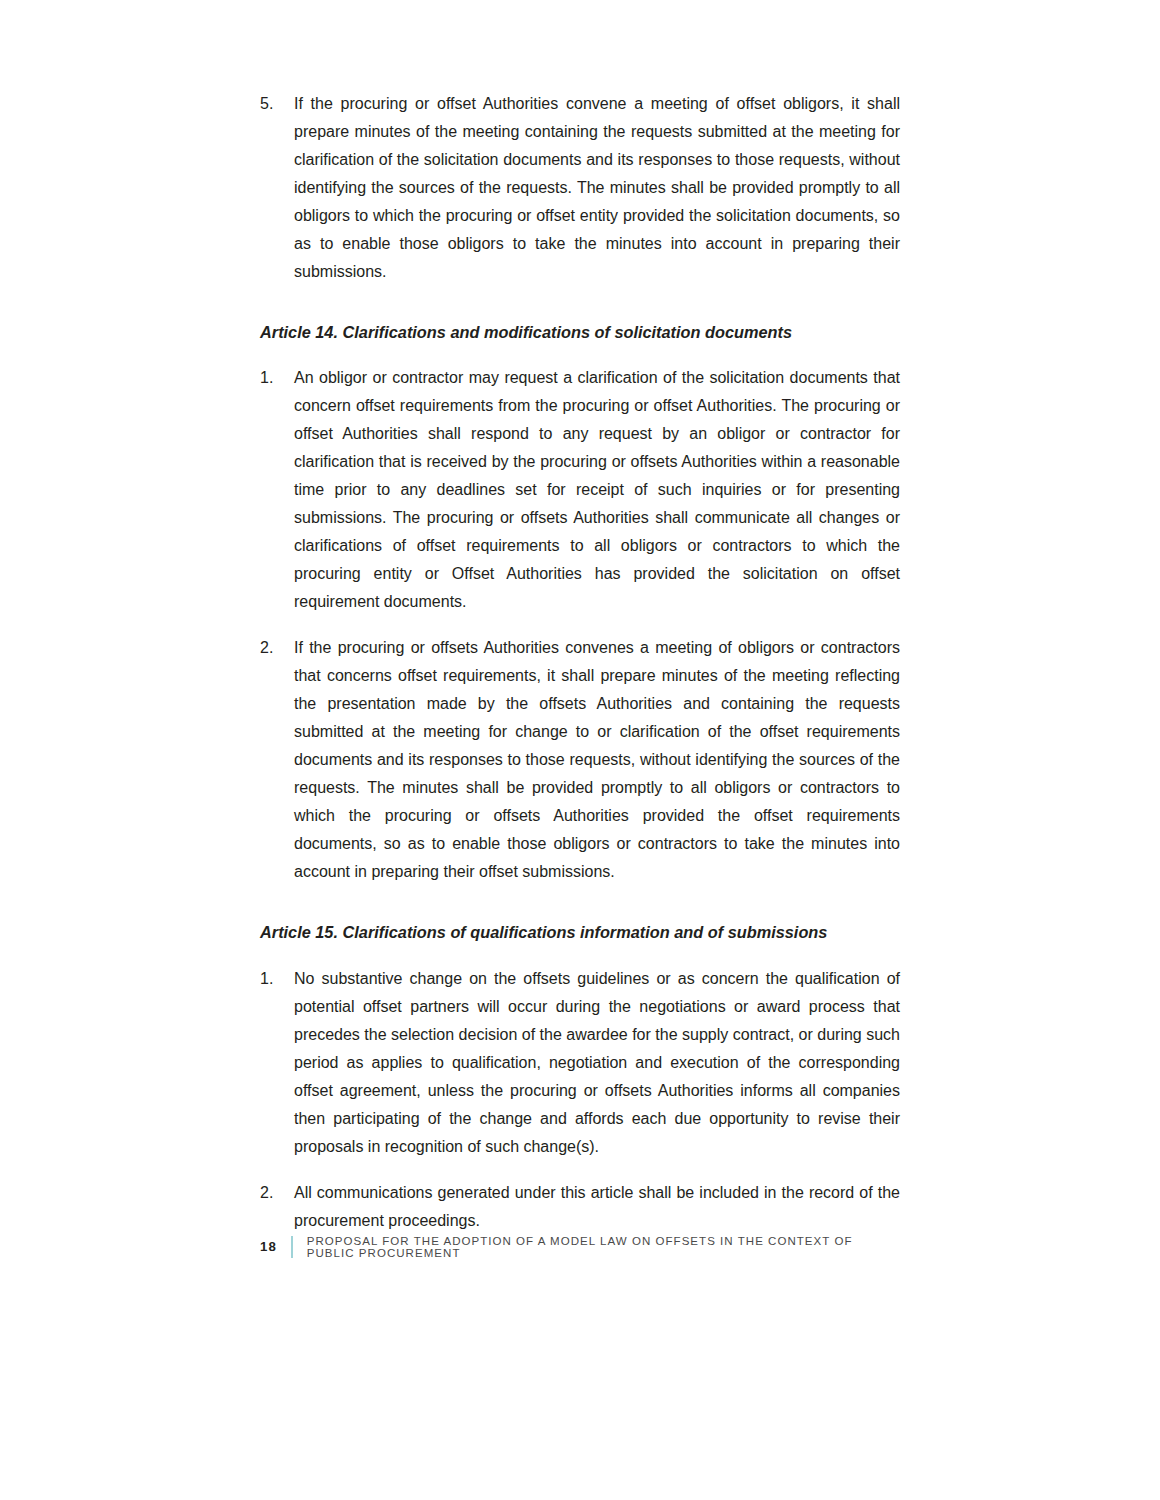5. If the procuring or offset Authorities convene a meeting of offset obligors, it shall prepare minutes of the meeting containing the requests submitted at the meeting for clarification of the solicitation documents and its responses to those requests, without identifying the sources of the requests. The minutes shall be provided promptly to all obligors to which the procuring or offset entity provided the solicitation documents, so as to enable those obligors to take the minutes into account in preparing their submissions.
Article 14. Clarifications and modifications of solicitation documents
1. An obligor or contractor may request a clarification of the solicitation documents that concern offset requirements from the procuring or offset Authorities. The procuring or offset Authorities shall respond to any request by an obligor or contractor for clarification that is received by the procuring or offsets Authorities within a reasonable time prior to any deadlines set for receipt of such inquiries or for presenting submissions. The procuring or offsets Authorities shall communicate all changes or clarifications of offset requirements to all obligors or contractors to which the procuring entity or Offset Authorities has provided the solicitation on offset requirement documents.
2. If the procuring or offsets Authorities convenes a meeting of obligors or contractors that concerns offset requirements, it shall prepare minutes of the meeting reflecting the presentation made by the offsets Authorities and containing the requests submitted at the meeting for change to or clarification of the offset requirements documents and its responses to those requests, without identifying the sources of the requests. The minutes shall be provided promptly to all obligors or contractors to which the procuring or offsets Authorities provided the offset requirements documents, so as to enable those obligors or contractors to take the minutes into account in preparing their offset submissions.
Article 15. Clarifications of qualifications information and of submissions
1. No substantive change on the offsets guidelines or as concern the qualification of potential offset partners will occur during the negotiations or award process that precedes the selection decision of the awardee for the supply contract, or during such period as applies to qualification, negotiation and execution of the corresponding offset agreement, unless the procuring or offsets Authorities informs all companies then participating of the change and affords each due opportunity to revise their proposals in recognition of such change(s).
2. All communications generated under this article shall be included in the record of the procurement proceedings.
18 PROPOSAL FOR THE ADOPTION OF A MODEL LAW ON OFFSETS IN THE CONTEXT OF PUBLIC PROCUREMENT